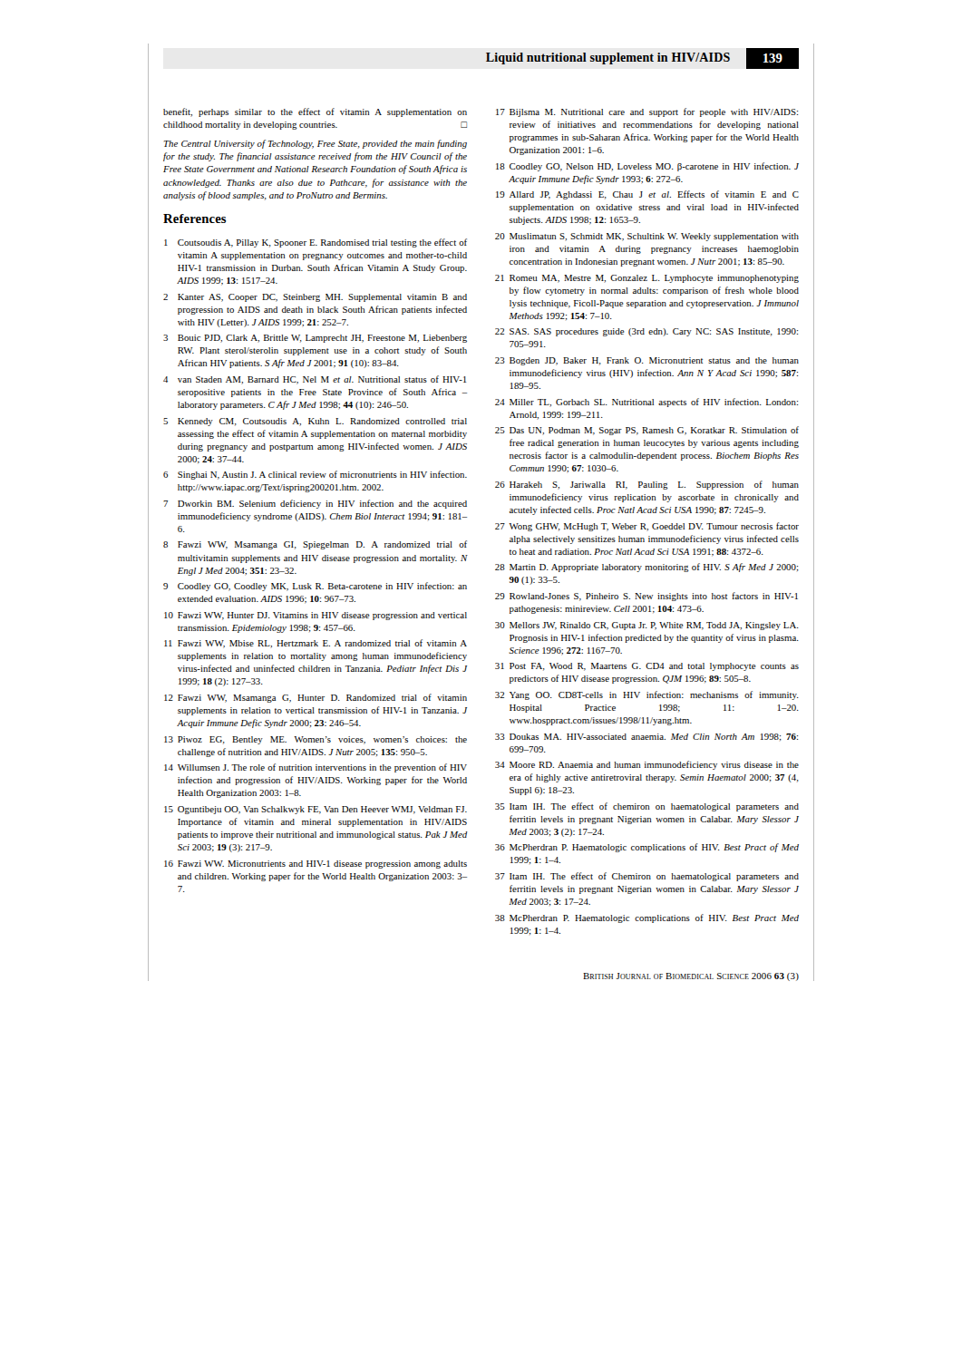Liquid nutritional supplement in HIV/AIDS
139
benefit, perhaps similar to the effect of vitamin A supplementation on childhood mortality in developing countries.
The Central University of Technology, Free State, provided the main funding for the study. The financial assistance received from the HIV Council of the Free State Government and National Research Foundation of South Africa is acknowledged. Thanks are also due to Pathcare, for assistance with the analysis of blood samples, and to ProNutro and Bermins.
References
Coutsoudis A, Pillay K, Spooner E. Randomised trial testing the effect of vitamin A supplementation on pregnancy outcomes and mother-to-child HIV-1 transmission in Durban. South African Vitamin A Study Group. AIDS 1999; 13: 1517–24.
Kanter AS, Cooper DC, Steinberg MH. Supplemental vitamin B and progression to AIDS and death in black South African patients infected with HIV (Letter). J AIDS 1999; 21: 252–7.
Bouic PJD, Clark A, Brittle W, Lamprecht JH, Freestone M, Liebenberg RW. Plant sterol/sterolin supplement use in a cohort study of South African HIV patients. S Afr Med J 2001; 91 (10): 83–84.
van Staden AM, Barnard HC, Nel M et al. Nutritional status of HIV-1 seropositive patients in the Free State Province of South Africa – laboratory parameters. C Afr J Med 1998; 44 (10): 246–50.
Kennedy CM, Coutsoudis A, Kuhn L. Randomized controlled trial assessing the effect of vitamin A supplementation on maternal morbidity during pregnancy and postpartum among HIV-infected women. J AIDS 2000; 24: 37–44.
Singhai N, Austin J. A clinical review of micronutrients in HIV infection. http://www.iapac.org/Text/ispring200201.htm. 2002.
Dworkin BM. Selenium deficiency in HIV infection and the acquired immunodeficiency syndrome (AIDS). Chem Biol Interact 1994; 91: 181–6.
Fawzi WW, Msamanga GI, Spiegelman D. A randomized trial of multivitamin supplements and HIV disease progression and mortality. N Engl J Med 2004; 351: 23–32.
Coodley GO, Coodley MK, Lusk R. Beta-carotene in HIV infection: an extended evaluation. AIDS 1996; 10: 967–73.
Fawzi WW, Hunter DJ. Vitamins in HIV disease progression and vertical transmission. Epidemiology 1998; 9: 457–66.
Fawzi WW, Mbise RL, Hertzmark E. A randomized trial of vitamin A supplements in relation to mortality among human immunodeficiency virus-infected and uninfected children in Tanzania. Pediatr Infect Dis J 1999; 18 (2): 127–33.
Fawzi WW, Msamanga G, Hunter D. Randomized trial of vitamin supplements in relation to vertical transmission of HIV-1 in Tanzania. J Acquir Immune Defic Syndr 2000; 23: 246–54.
Piwoz EG, Bentley ME. Women’s voices, women’s choices: the challenge of nutrition and HIV/AIDS. J Nutr 2005; 135: 950–5.
Willumsen J. The role of nutrition interventions in the prevention of HIV infection and progression of HIV/AIDS. Working paper for the World Health Organization 2003: 1–8.
Oguntibeju OO, Van Schalkwyk FE, Van Den Heever WMJ, Veldman FJ. Importance of vitamin and mineral supplementation in HIV/AIDS patients to improve their nutritional and immunological status. Pak J Med Sci 2003; 19 (3): 217–9.
Fawzi WW. Micronutrients and HIV-1 disease progression among adults and children. Working paper for the World Health Organization 2003: 3–7.
Bijlsma M. Nutritional care and support for people with HIV/AIDS: review of initiatives and recommendations for developing national programmes in sub-Saharan Africa. Working paper for the World Health Organization 2001: 1–6.
Coodley GO, Nelson HD, Loveless MO. β-carotene in HIV infection. J Acquir Immune Defic Syndr 1993; 6: 272–6.
Allard JP, Aghdassi E, Chau J et al. Effects of vitamin E and C supplementation on oxidative stress and viral load in HIV-infected subjects. AIDS 1998; 12: 1653–9.
Muslimatun S, Schmidt MK, Schultink W. Weekly supplementation with iron and vitamin A during pregnancy increases haemoglobin concentration in Indonesian pregnant women. J Nutr 2001; 13: 85–90.
Romeu MA, Mestre M, Gonzalez L. Lymphocyte immunophenotyping by flow cytometry in normal adults: comparison of fresh whole blood lysis technique, Ficoll-Paque separation and cytopreservation. J Immunol Methods 1992; 154: 7–10.
SAS. SAS procedures guide (3rd edn). Cary NC: SAS Institute, 1990: 705–991.
Bogden JD, Baker H, Frank O. Micronutrient status and the human immunodeficiency virus (HIV) infection. Ann N Y Acad Sci 1990; 587: 189–95.
Miller TL, Gorbach SL. Nutritional aspects of HIV infection. London: Arnold, 1999: 199–211.
Das UN, Podman M, Sogar PS, Ramesh G, Koratkar R. Stimulation of free radical generation in human leucocytes by various agents including necrosis factor is a calmodulin-dependent process. Biochem Biophs Res Commun 1990; 67: 1030–6.
Harakeh S, Jariwalla RI, Pauling L. Suppression of human immunodeficiency virus replication by ascorbate in chronically and acutely infected cells. Proc Natl Acad Sci USA 1990; 87: 7245–9.
Wong GHW, McHugh T, Weber R, Goeddel DV. Tumour necrosis factor alpha selectively sensitizes human immunodeficiency virus infected cells to heat and radiation. Proc Natl Acad Sci USA 1991; 88: 4372–6.
Martin D. Appropriate laboratory monitoring of HIV. S Afr Med J 2000; 90 (1): 33–5.
Rowland-Jones S, Pinheiro S. New insights into host factors in HIV-1 pathogenesis: minireview. Cell 2001; 104: 473–6.
Mellors JW, Rinaldo CR, Gupta Jr. P, White RM, Todd JA, Kingsley LA. Prognosis in HIV-1 infection predicted by the quantity of virus in plasma. Science 1996; 272: 1167–70.
Post FA, Wood R, Maartens G. CD4 and total lymphocyte counts as predictors of HIV disease progression. QJM 1996; 89: 505–8.
Yang OO. CD8T-cells in HIV infection: mechanisms of immunity. Hospital Practice 1998; 11: 1–20. www.hosppract.com/issues/1998/11/yang.htm.
Doukas MA. HIV-associated anaemia. Med Clin North Am 1998; 76: 699–709.
Moore RD. Anaemia and human immunodeficiency virus disease in the era of highly active antiretroviral therapy. Semin Haematol 2000; 37 (4, Suppl 6): 18–23.
Itam IH. The effect of chemiron on haematological parameters and ferritin levels in pregnant Nigerian women in Calabar. Mary Slessor J Med 2003; 3 (2): 17–24.
McPherdran P. Haematologic complications of HIV. Best Pract of Med 1999; 1: 1–4.
Itam IH. The effect of Chemiron on haematological parameters and ferritin levels in pregnant Nigerian women in Calabar. Mary Slessor J Med 2003; 3: 17–24.
McPherdran P. Haematologic complications of HIV. Best Pract Med 1999; 1: 1–4.
British Journal of Biomedical Science 2006 63 (3)